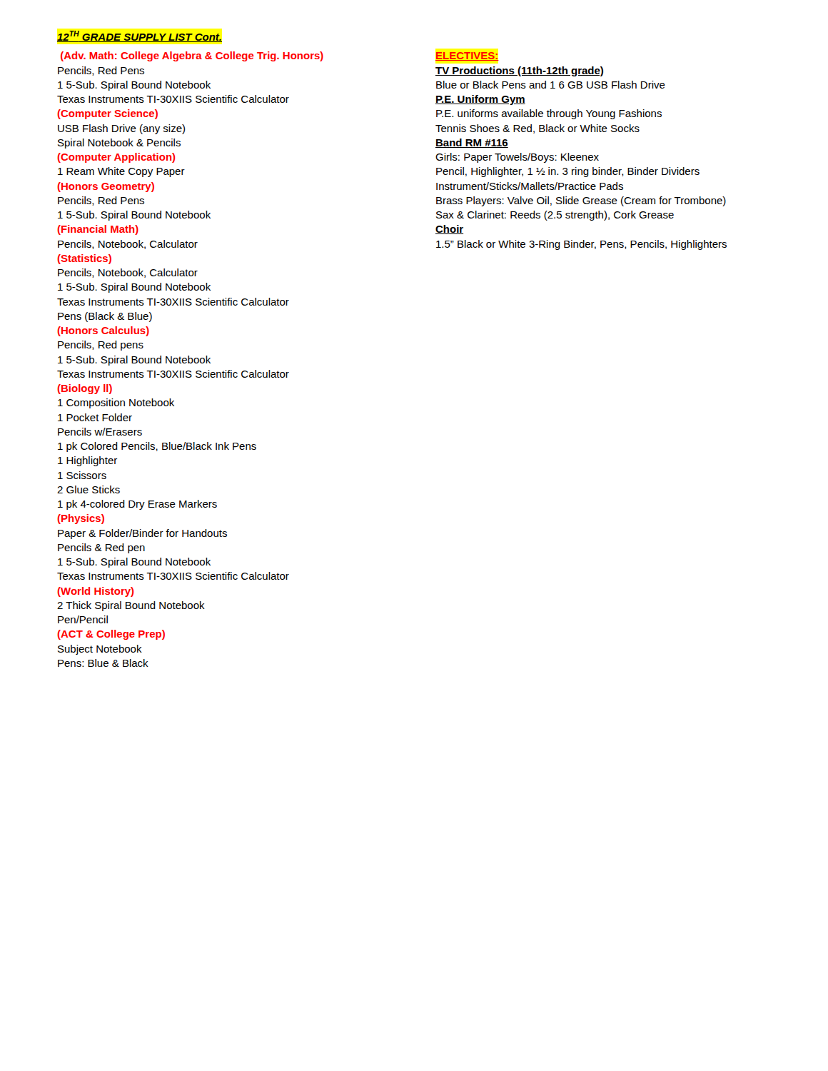12TH GRADE SUPPLY LIST Cont.
(Adv. Math: College Algebra & College Trig. Honors)
Pencils, Red Pens
1 5-Sub. Spiral Bound Notebook
Texas Instruments TI-30XIIS Scientific Calculator
(Computer Science)
USB Flash Drive (any size)
Spiral Notebook & Pencils
(Computer Application)
1 Ream White Copy Paper
(Honors Geometry)
Pencils, Red Pens
1 5-Sub. Spiral Bound Notebook
(Financial Math)
Pencils, Notebook, Calculator
(Statistics)
Pencils, Notebook, Calculator
1 5-Sub. Spiral Bound Notebook
Texas Instruments TI-30XIIS Scientific Calculator
Pens (Black & Blue)
(Honors Calculus)
Pencils, Red pens
1 5-Sub. Spiral Bound Notebook
Texas Instruments TI-30XIIS Scientific Calculator
(Biology ll)
1 Composition Notebook
1 Pocket Folder
Pencils w/Erasers
1 pk Colored Pencils, Blue/Black Ink Pens
1 Highlighter
1 Scissors
2 Glue Sticks
1 pk 4-colored Dry Erase Markers
(Physics)
Paper & Folder/Binder for Handouts
Pencils & Red pen
1 5-Sub. Spiral Bound Notebook
Texas Instruments TI-30XIIS Scientific Calculator
(World History)
2 Thick Spiral Bound Notebook
Pen/Pencil
(ACT & College Prep)
Subject Notebook
Pens: Blue & Black
ELECTIVES:
TV Productions (11th-12th grade)
Blue or Black Pens and 1 6 GB USB Flash Drive
P.E. Uniform Gym
P.E. uniforms available through Young Fashions
Tennis Shoes & Red, Black or White Socks
Band RM #116
Girls: Paper Towels/Boys: Kleenex
Pencil, Highlighter, 1 ½ in. 3 ring binder, Binder Dividers
Instrument/Sticks/Mallets/Practice Pads
Brass Players: Valve Oil, Slide Grease (Cream for Trombone)
Sax & Clarinet: Reeds (2.5 strength), Cork Grease
Choir
1.5” Black or White 3-Ring Binder, Pens, Pencils, Highlighters